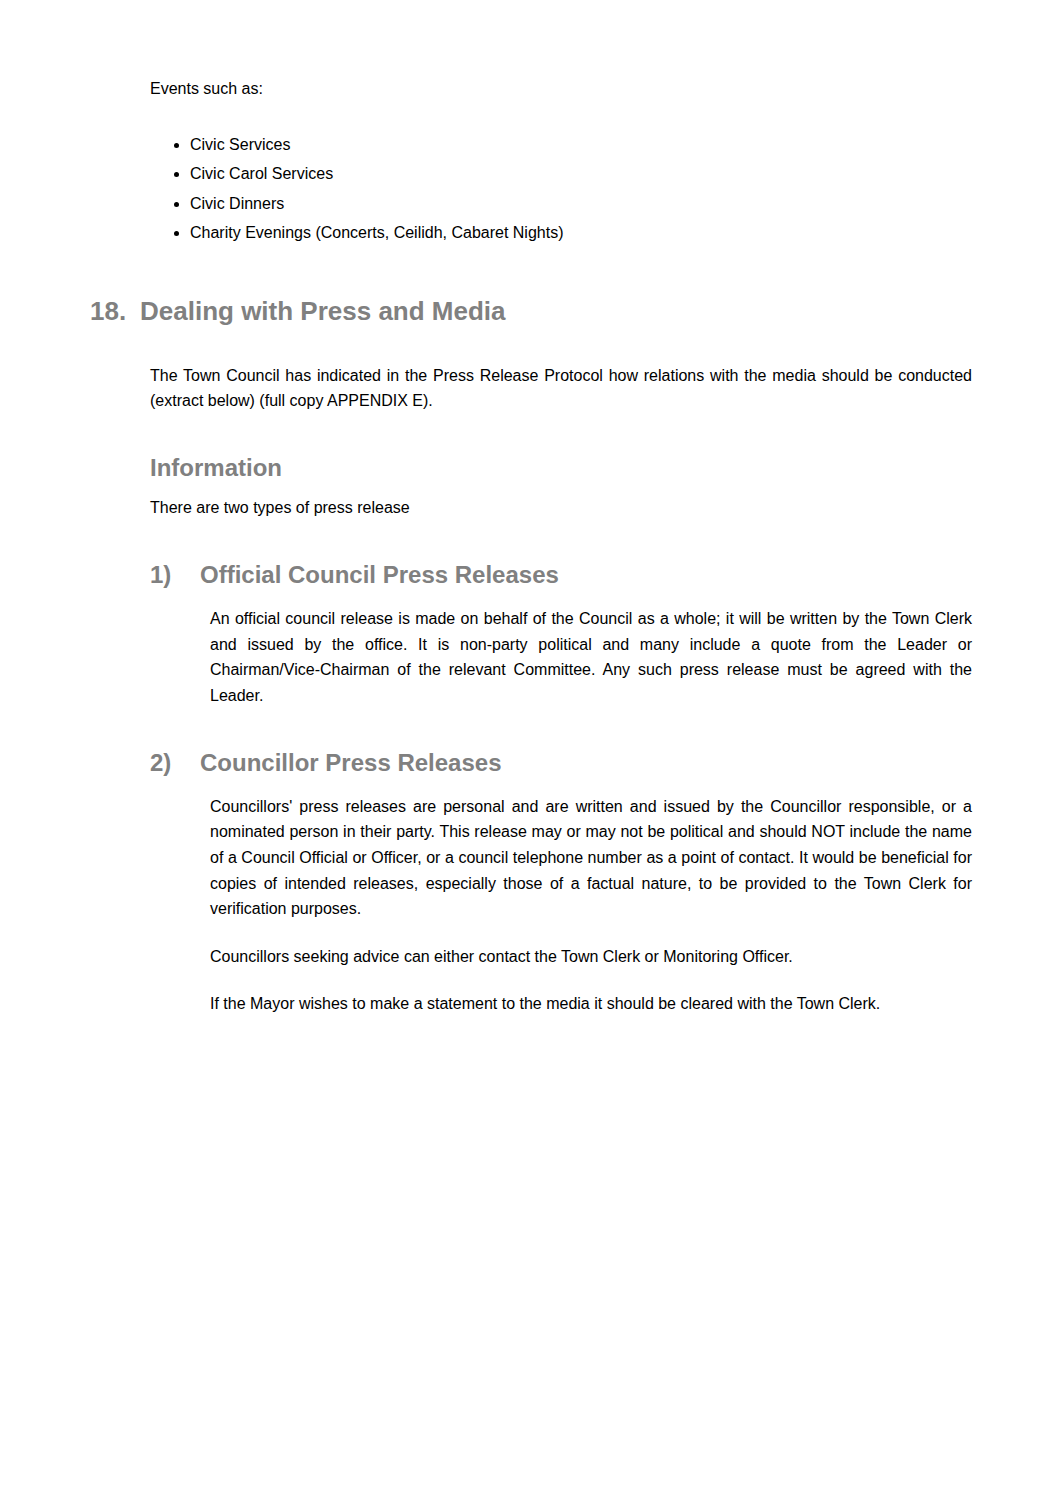Events such as:
Civic Services
Civic Carol Services
Civic Dinners
Charity Evenings (Concerts, Ceilidh, Cabaret Nights)
18. Dealing with Press and Media
The Town Council has indicated in the Press Release Protocol how relations with the media should be conducted (extract below) (full copy APPENDIX E).
Information
There are two types of press release
1) Official Council Press Releases
An official council release is made on behalf of the Council as a whole; it will be written by the Town Clerk and issued by the office. It is non-party political and many include a quote from the Leader or Chairman/Vice-Chairman of the relevant Committee. Any such press release must be agreed with the Leader.
2) Councillor Press Releases
Councillors' press releases are personal and are written and issued by the Councillor responsible, or a nominated person in their party. This release may or may not be political and should NOT include the name of a Council Official or Officer, or a council telephone number as a point of contact. It would be beneficial for copies of intended releases, especially those of a factual nature, to be provided to the Town Clerk for verification purposes.
Councillors seeking advice can either contact the Town Clerk or Monitoring Officer.
If the Mayor wishes to make a statement to the media it should be cleared with the Town Clerk.